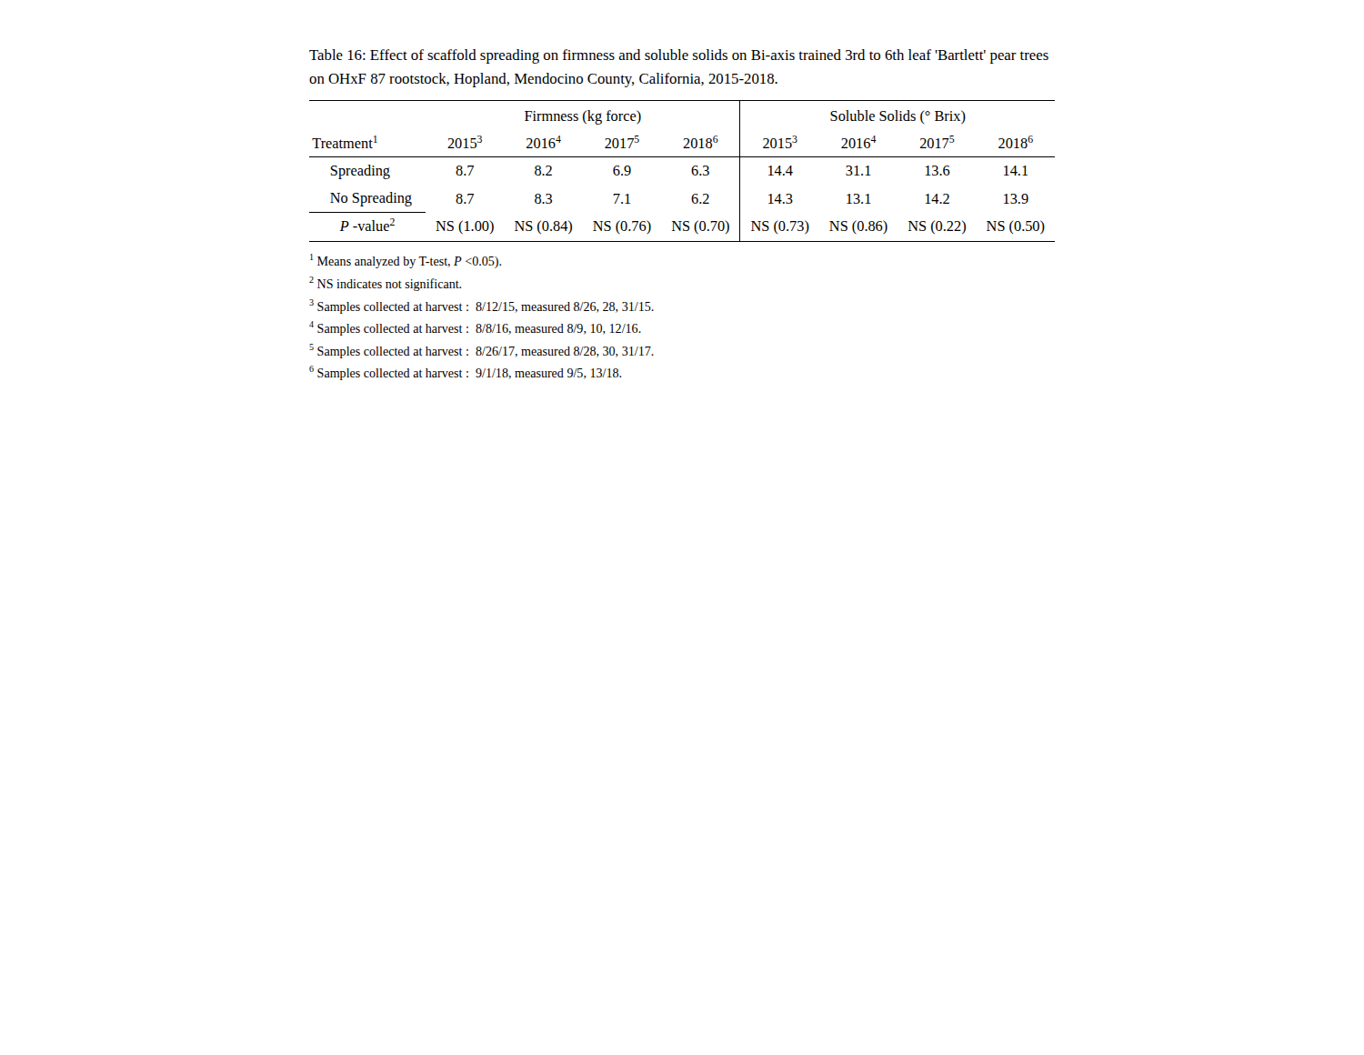Table 16: Effect of scaffold spreading on firmness and soluble solids on Bi-axis trained 3rd to 6th leaf 'Bartlett' pear trees on OHxF 87 rootstock, Hopland, Mendocino County, California, 2015-2018.
| | Firmness (kg force) | Soluble Solids (° Brix) |
| --- | --- | --- |
| Treatment 1 | 2015 3 | 2016 4 | 2017 5 | 2018 6 | 2015 3 | 2016 4 | 2017 5 | 2018 6 |
| Spreading | 8.7 | 8.2 | 6.9 | 6.3 | 14.4 | 31.1 | 13.6 | 14.1 |
| No Spreading | 8.7 | 8.3 | 7.1 | 6.2 | 14.3 | 13.1 | 14.2 | 13.9 |
| P -value 2 | NS (1.00) | NS (0.84) | NS (0.76) | NS (0.70) | NS (0.73) | NS (0.86) | NS (0.22) | NS (0.50) |
1 Means analyzed by T-test, P <0.05).
2 NS indicates not significant.
3 Samples collected at harvest : 8/12/15, measured 8/26, 28, 31/15.
4 Samples collected at harvest : 8/8/16, measured 8/9, 10, 12/16.
5 Samples collected at harvest : 8/26/17, measured 8/28, 30, 31/17.
6 Samples collected at harvest : 9/1/18, measured 9/5, 13/18.